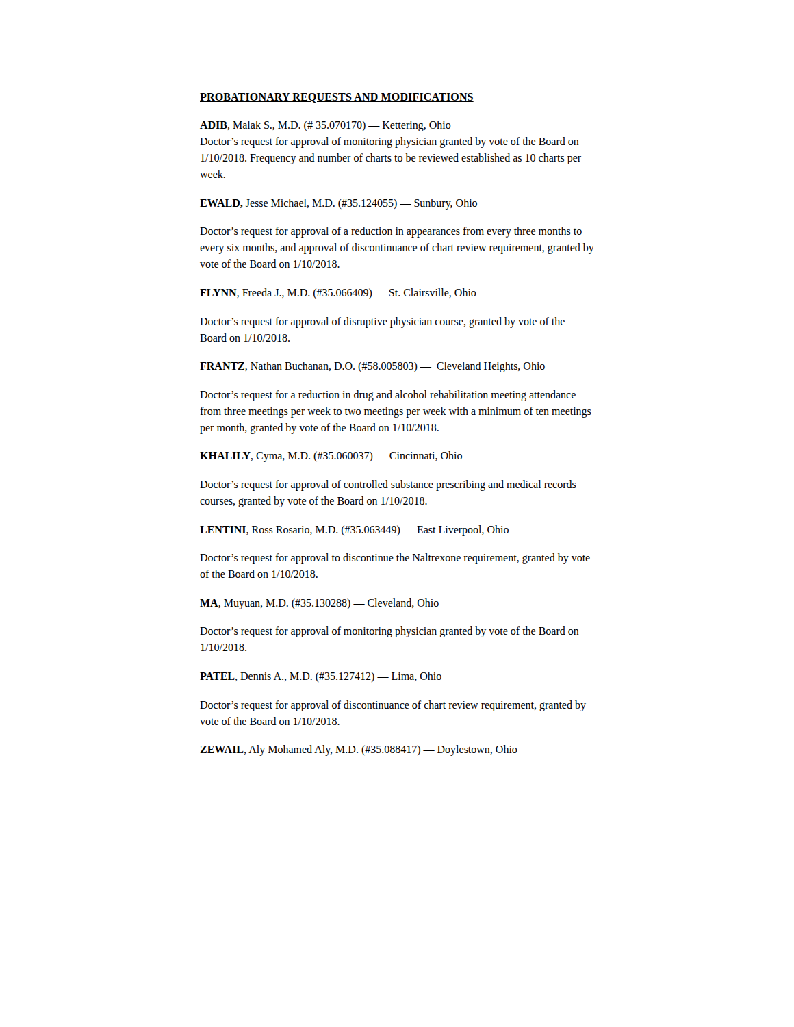PROBATIONARY REQUESTS AND MODIFICATIONS
ADIB, Malak S., M.D. (# 35.070170) — Kettering, Ohio
Doctor’s request for approval of monitoring physician granted by vote of the Board on 1/10/2018. Frequency and number of charts to be reviewed established as 10 charts per week.
EWALD, Jesse Michael, M.D. (#35.124055) — Sunbury, Ohio
Doctor’s request for approval of a reduction in appearances from every three months to every six months, and approval of discontinuance of chart review requirement, granted by vote of the Board on 1/10/2018.
FLYNN, Freeda J., M.D. (#35.066409) — St. Clairsville, Ohio
Doctor’s request for approval of disruptive physician course, granted by vote of the Board on 1/10/2018.
FRANTZ, Nathan Buchanan, D.O. (#58.005803) — Cleveland Heights, Ohio
Doctor’s request for a reduction in drug and alcohol rehabilitation meeting attendance from three meetings per week to two meetings per week with a minimum of ten meetings per month, granted by vote of the Board on 1/10/2018.
KHALILY, Cyma, M.D. (#35.060037) — Cincinnati, Ohio
Doctor’s request for approval of controlled substance prescribing and medical records courses, granted by vote of the Board on 1/10/2018.
LENTINI, Ross Rosario, M.D. (#35.063449) — East Liverpool, Ohio
Doctor’s request for approval to discontinue the Naltrexone requirement, granted by vote of the Board on 1/10/2018.
MA, Muyuan, M.D. (#35.130288) — Cleveland, Ohio
Doctor’s request for approval of monitoring physician granted by vote of the Board on 1/10/2018.
PATEL, Dennis A., M.D. (#35.127412) — Lima, Ohio
Doctor’s request for approval of discontinuance of chart review requirement, granted by vote of the Board on 1/10/2018.
ZEWAIL, Aly Mohamed Aly, M.D. (#35.088417) — Doylestown, Ohio